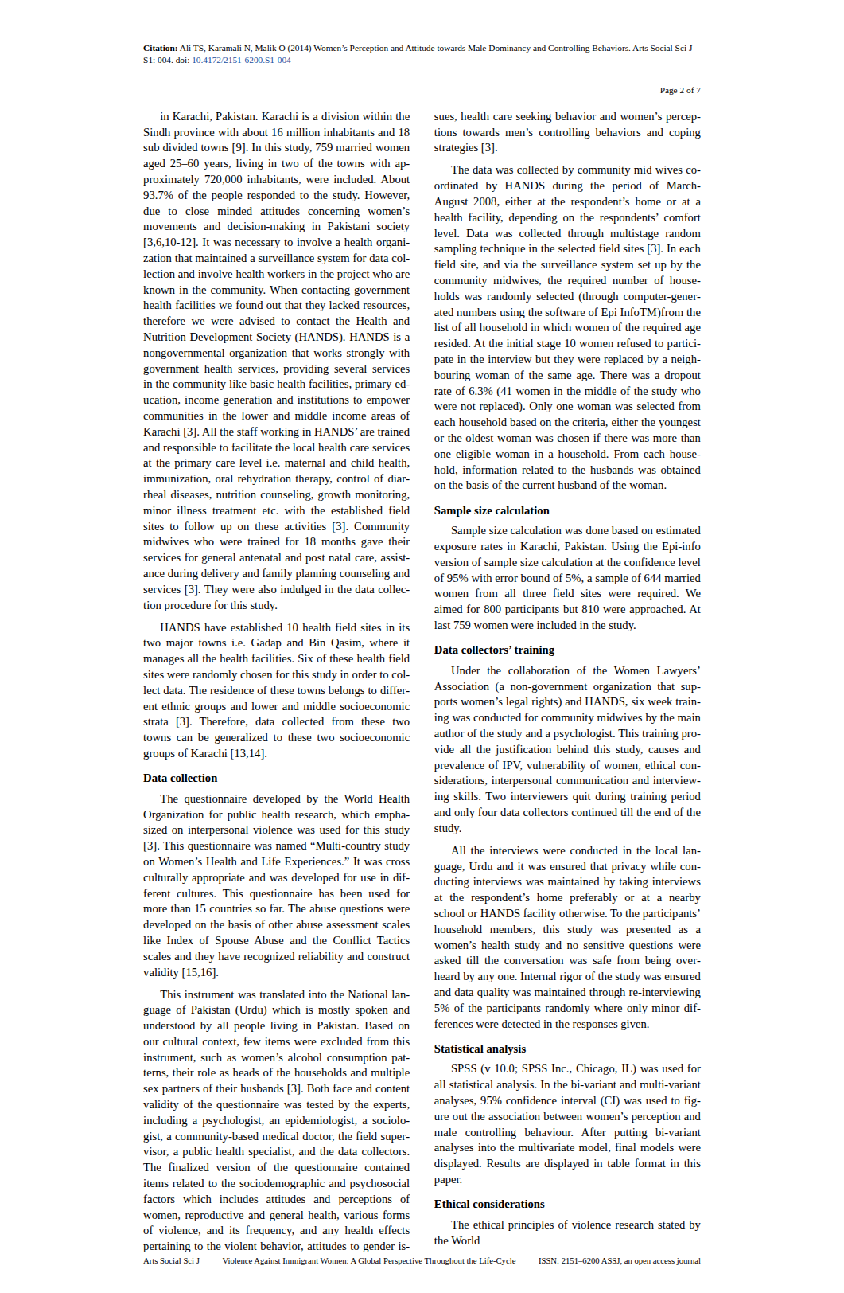Citation: Ali TS, Karamali N, Malik O (2014) Women’s Perception and Attitude towards Male Dominancy and Controlling Behaviors. Arts Social Sci J S1: 004. doi: 10.4172/2151-6200.S1-004
Page 2 of 7
in Karachi, Pakistan. Karachi is a division within the Sindh province with about 16 million inhabitants and 18 sub divided towns [9]. In this study, 759 married women aged 25–60 years, living in two of the towns with approximately 720,000 inhabitants, were included. About 93.7% of the people responded to the study. However, due to close minded attitudes concerning women’s movements and decision-making in Pakistani society [3,6,10-12]. It was necessary to involve a health organization that maintained a surveillance system for data collection and involve health workers in the project who are known in the community. When contacting government health facilities we found out that they lacked resources, therefore we were advised to contact the Health and Nutrition Development Society (HANDS). HANDS is a nongovernmental organization that works strongly with government health services, providing several services in the community like basic health facilities, primary education, income generation and institutions to empower communities in the lower and middle income areas of Karachi [3]. All the staff working in HANDS’ are trained and responsible to facilitate the local health care services at the primary care level i.e. maternal and child health, immunization, oral rehydration therapy, control of diarrheal diseases, nutrition counseling, growth monitoring, minor illness treatment etc. with the established field sites to follow up on these activities [3]. Community midwives who were trained for 18 months gave their services for general antenatal and post natal care, assistance during delivery and family planning counseling and services [3]. They were also indulged in the data collection procedure for this study.
HANDS have established 10 health field sites in its two major towns i.e. Gadap and Bin Qasim, where it manages all the health facilities. Six of these health field sites were randomly chosen for this study in order to collect data. The residence of these towns belongs to different ethnic groups and lower and middle socioeconomic strata [3]. Therefore, data collected from these two towns can be generalized to these two socioeconomic groups of Karachi [13,14].
Data collection
The questionnaire developed by the World Health Organization for public health research, which emphasized on interpersonal violence was used for this study [3]. This questionnaire was named “Multi-country study on Women’s Health and Life Experiences.” It was cross culturally appropriate and was developed for use in different cultures. This questionnaire has been used for more than 15 countries so far. The abuse questions were developed on the basis of other abuse assessment scales like Index of Spouse Abuse and the Conflict Tactics scales and they have recognized reliability and construct validity [15,16].
This instrument was translated into the National language of Pakistan (Urdu) which is mostly spoken and understood by all people living in Pakistan. Based on our cultural context, few items were excluded from this instrument, such as women’s alcohol consumption patterns, their role as heads of the households and multiple sex partners of their husbands [3]. Both face and content validity of the questionnaire was tested by the experts, including a psychologist, an epidemiologist, a sociologist, a community-based medical doctor, the field supervisor, a public health specialist, and the data collectors. The finalized version of the questionnaire contained items related to the sociodemographic and psychosocial factors which includes attitudes and perceptions of women, reproductive and general health, various forms of violence, and its frequency, and any health effects pertaining to the violent behavior, attitudes to gender issues, health care seeking behavior and women’s perceptions towards men’s controlling behaviors and coping strategies [3].
The data was collected by community mid wives coordinated by HANDS during the period of March-August 2008, either at the respondent’s home or at a health facility, depending on the respondents’ comfort level. Data was collected through multistage random sampling technique in the selected field sites [3]. In each field site, and via the surveillance system set up by the community midwives, the required number of households was randomly selected (through computer-generated numbers using the software of Epi InfoTM)from the list of all household in which women of the required age resided. At the initial stage 10 women refused to participate in the interview but they were replaced by a neighbouring woman of the same age. There was a dropout rate of 6.3% (41 women in the middle of the study who were not replaced). Only one woman was selected from each household based on the criteria, either the youngest or the oldest woman was chosen if there was more than one eligible woman in a household. From each household, information related to the husbands was obtained on the basis of the current husband of the woman.
Sample size calculation
Sample size calculation was done based on estimated exposure rates in Karachi, Pakistan. Using the Epi-info version of sample size calculation at the confidence level of 95% with error bound of 5%, a sample of 644 married women from all three field sites were required. We aimed for 800 participants but 810 were approached. At last 759 women were included in the study.
Data collectors’ training
Under the collaboration of the Women Lawyers’ Association (a non-government organization that supports women’s legal rights) and HANDS, six week training was conducted for community midwives by the main author of the study and a psychologist. This training provide all the justification behind this study, causes and prevalence of IPV, vulnerability of women, ethical considerations, interpersonal communication and interviewing skills. Two interviewers quit during training period and only four data collectors continued till the end of the study.
All the interviews were conducted in the local language, Urdu and it was ensured that privacy while conducting interviews was maintained by taking interviews at the respondent’s home preferably or at a nearby school or HANDS facility otherwise. To the participants’ household members, this study was presented as a women’s health study and no sensitive questions were asked till the conversation was safe from being overheard by any one. Internal rigor of the study was ensured and data quality was maintained through re-interviewing 5% of the participants randomly where only minor differences were detected in the responses given.
Statistical analysis
SPSS (v 10.0; SPSS Inc., Chicago, IL) was used for all statistical analysis. In the bi-variant and multi-variant analyses, 95% confidence interval (CI) was used to figure out the association between women’s perception and male controlling behaviour. After putting bi-variant analyses into the multivariate model, final models were displayed. Results are displayed in table format in this paper.
Ethical considerations
The ethical principles of violence research stated by the World
Arts Social Sci J
Violence Against Immigrant Women: A Global Perspective Throughout the Life-Cycle
ISSN: 2151–6200 ASSJ, an open access journal